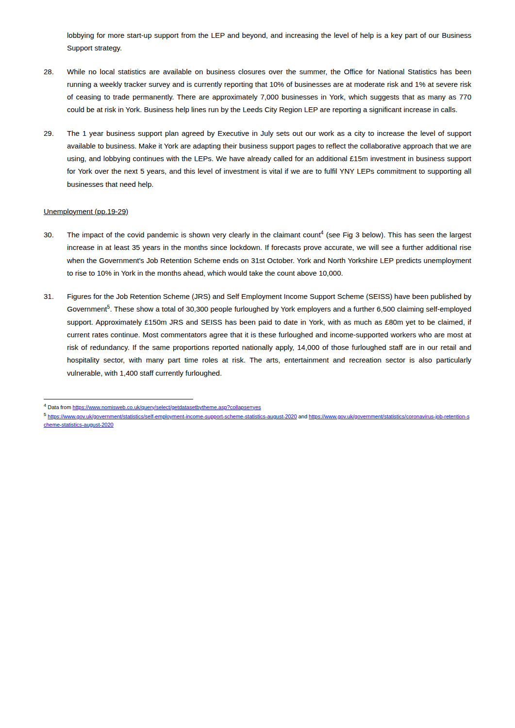lobbying for more start-up support from the LEP and beyond, and increasing the level of help is a key part of our Business Support strategy.
While no local statistics are available on business closures over the summer, the Office for National Statistics has been running a weekly tracker survey and is currently reporting that 10% of businesses are at moderate risk and 1% at severe risk of ceasing to trade permanently. There are approximately 7,000 businesses in York, which suggests that as many as 770 could be at risk in York. Business help lines run by the Leeds City Region LEP are reporting a significant increase in calls.
The 1 year business support plan agreed by Executive in July sets out our work as a city to increase the level of support available to business. Make it York are adapting their business support pages to reflect the collaborative approach that we are using, and lobbying continues with the LEPs. We have already called for an additional £15m investment in business support for York over the next 5 years, and this level of investment is vital if we are to fulfil YNY LEPs commitment to supporting all businesses that need help.
Unemployment (pp.19-29)
The impact of the covid pandemic is shown very clearly in the claimant count4 (see Fig 3 below). This has seen the largest increase in at least 35 years in the months since lockdown. If forecasts prove accurate, we will see a further additional rise when the Government's Job Retention Scheme ends on 31st October. York and North Yorkshire LEP predicts unemployment to rise to 10% in York in the months ahead, which would take the count above 10,000.
Figures for the Job Retention Scheme (JRS) and Self Employment Income Support Scheme (SEISS) have been published by Government5. These show a total of 30,300 people furloughed by York employers and a further 6,500 claiming self-employed support. Approximately £150m JRS and SEISS has been paid to date in York, with as much as £80m yet to be claimed, if current rates continue. Most commentators agree that it is these furloughed and income-supported workers who are most at risk of redundancy. If the same proportions reported nationally apply, 14,000 of those furloughed staff are in our retail and hospitality sector, with many part time roles at risk. The arts, entertainment and recreation sector is also particularly vulnerable, with 1,400 staff currently furloughed.
4 Data from https://www.nomisweb.co.uk/query/select/getdatasetbytheme.asp?collapse=yes
5 https://www.gov.uk/government/statistics/self-employment-income-support-scheme-statistics-august-2020 and https://www.gov.uk/government/statistics/coronavirus-job-retention-scheme-statistics-august-2020